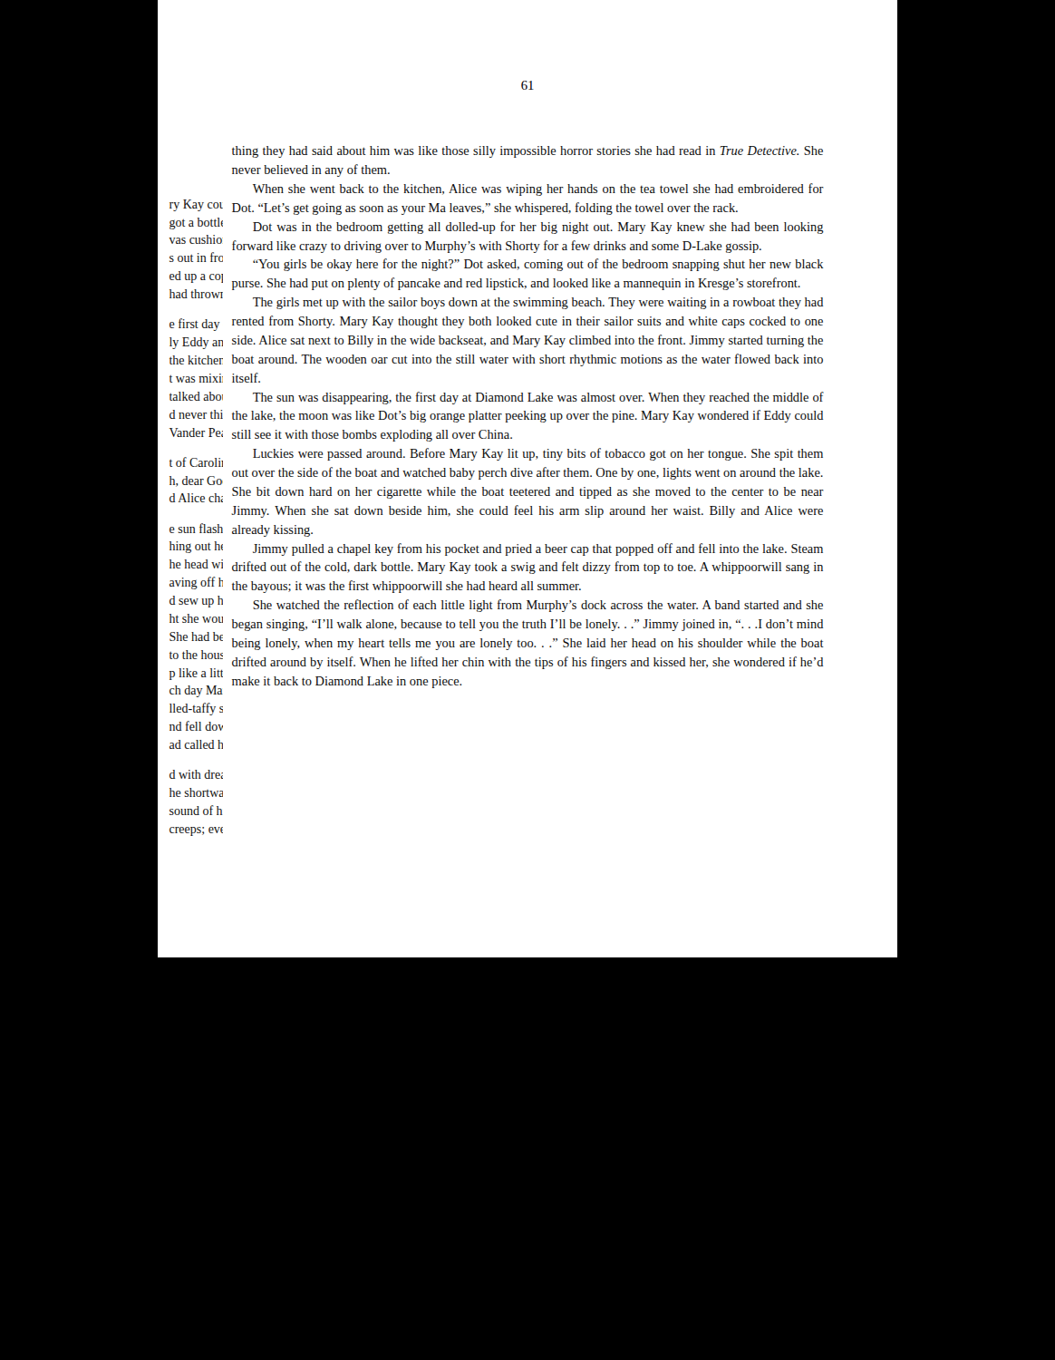61
ry Kay could
got a bottle
vas cushions
s out in front
ed up a copy
had thrown
e first day of
ly Eddy and
the kitchen.
t was mixing
talked about
d never think
Vander Pearl?
t of Caroline
h, dear God,
d Alice chat-
e sun flashed
hing out her
he head with
aving off her
d sew up her
ht she would
She had beg-
to the house
p like a little
ch day Mary
lled-taffy still
nd fell down
ad called her
d with dread
he shortwave
sound of his
creeps; every-
thing they had said about him was like those silly impossible horror stories she had read in True Detective. She never believed in any of them.
When she went back to the kitchen, Alice was wiping her hands on the tea towel she had embroidered for Dot. “Let’s get going as soon as your Ma leaves,” she whispered, folding the towel over the rack.
Dot was in the bedroom getting all dolled-up for her big night out. Mary Kay knew she had been looking forward like crazy to driving over to Murphy’s with Shorty for a few drinks and some D-Lake gossip.
“You girls be okay here for the night?” Dot asked, coming out of the bedroom snapping shut her new black purse. She had put on plenty of pancake and red lipstick, and looked like a mannequin in Kresge’s storefront.
The girls met up with the sailor boys down at the swimming beach. They were waiting in a rowboat they had rented from Shorty. Mary Kay thought they both looked cute in their sailor suits and white caps cocked to one side. Alice sat next to Billy in the wide backseat, and Mary Kay climbed into the front. Jimmy started turning the boat around. The wooden oar cut into the still water with short rhythmic motions as the water flowed back into itself.
The sun was disappearing, the first day at Diamond Lake was almost over. When they reached the middle of the lake, the moon was like Dot’s big orange platter peeking up over the pine. Mary Kay wondered if Eddy could still see it with those bombs exploding all over China.
Luckies were passed around. Before Mary Kay lit up, tiny bits of tobacco got on her tongue. She spit them out over the side of the boat and watched baby perch dive after them. One by one, lights went on around the lake. She bit down hard on her cigarette while the boat teetered and tipped as she moved to the center to be near Jimmy. When she sat down beside him, she could feel his arm slip around her waist. Billy and Alice were already kissing.
Jimmy pulled a chapel key from his pocket and pried a beer cap that popped off and fell into the lake. Steam drifted out of the cold, dark bottle. Mary Kay took a swig and felt dizzy from top to toe. A whippoorwill sang in the bayous; it was the first whippoorwill she had heard all summer.
She watched the reflection of each little light from Murphy’s dock across the water. A band started and she began singing, “I’ll walk alone, because to tell you the truth I’ll be lonely. . .” Jimmy joined in, “. . .I don’t mind being lonely, when my heart tells me you are lonely too. . .” She laid her head on his shoulder while the boat drifted around by itself. When he lifted her chin with the tips of his fingers and kissed her, she wondered if he’d make it back to Diamond Lake in one piece.